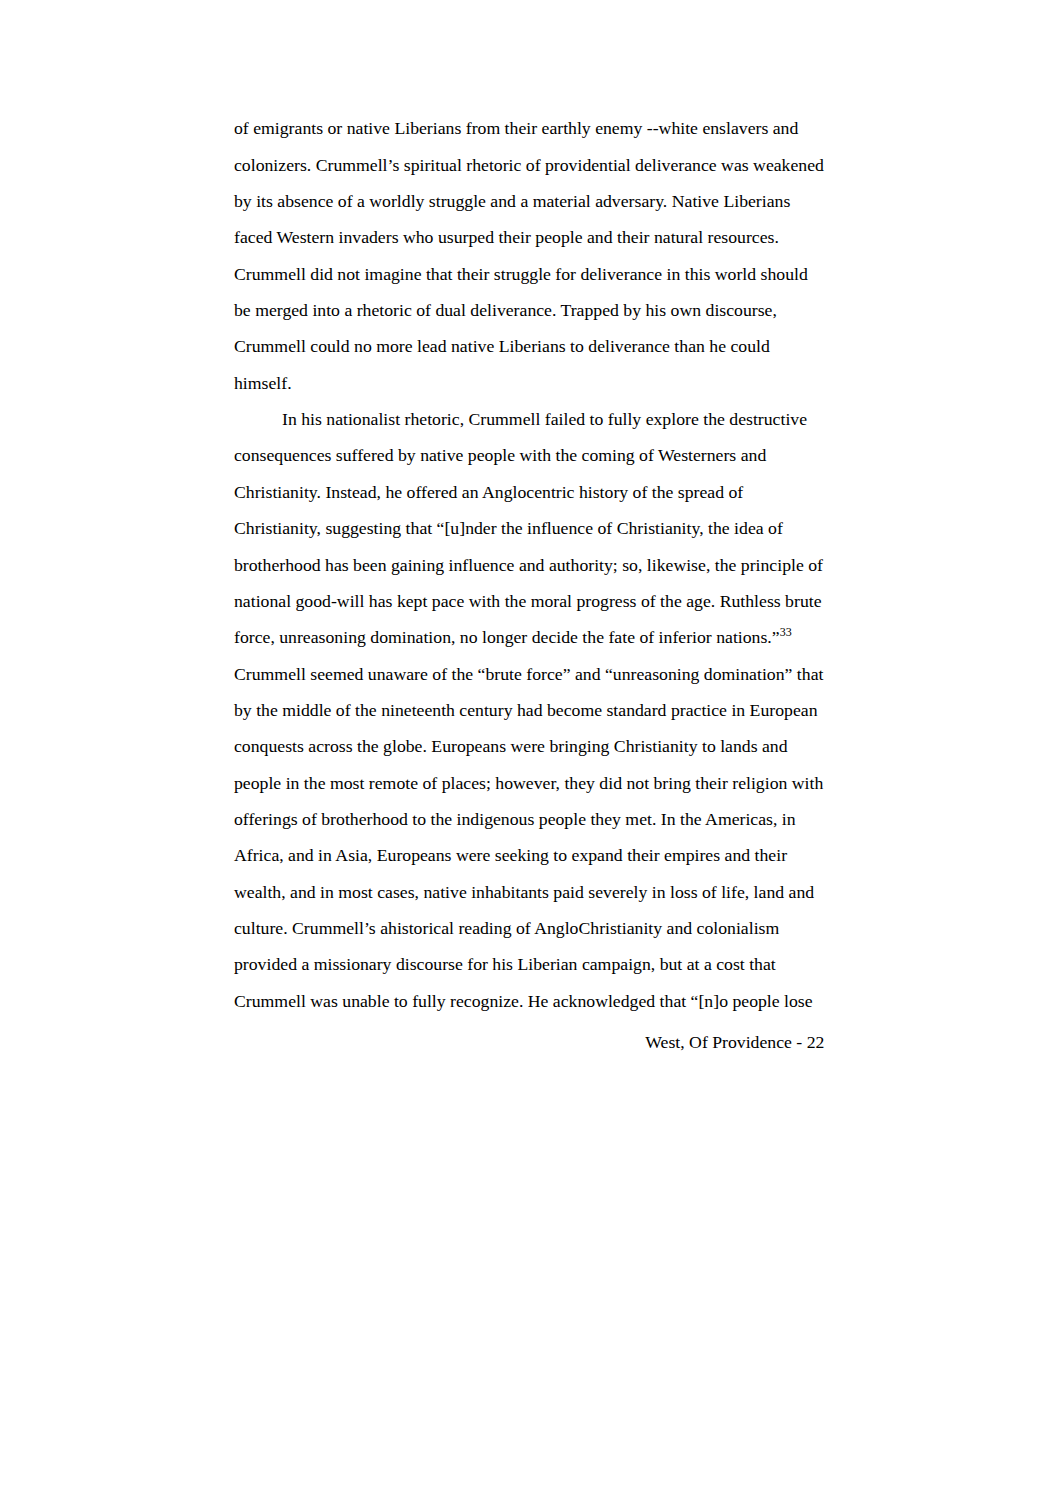of emigrants or native Liberians from their earthly enemy --white enslavers and colonizers. Crummell’s spiritual rhetoric of providential deliverance was weakened by its absence of a worldly struggle and a material adversary. Native Liberians faced Western invaders who usurped their people and their natural resources. Crummell did not imagine that their struggle for deliverance in this world should be merged into a rhetoric of dual deliverance. Trapped by his own discourse, Crummell could no more lead native Liberians to deliverance than he could himself.
In his nationalist rhetoric, Crummell failed to fully explore the destructive consequences suffered by native people with the coming of Westerners and Christianity. Instead, he offered an Anglocentric history of the spread of Christianity, suggesting that “[u]nder the influence of Christianity, the idea of brotherhood has been gaining influence and authority; so, likewise, the principle of national good-will has kept pace with the moral progress of the age. Ruthless brute force, unreasoning domination, no longer decide the fate of inferior nations.”33 Crummell seemed unaware of the “brute force” and “unreasoning domination” that by the middle of the nineteenth century had become standard practice in European conquests across the globe. Europeans were bringing Christianity to lands and people in the most remote of places; however, they did not bring their religion with offerings of brotherhood to the indigenous people they met. In the Americas, in Africa, and in Asia, Europeans were seeking to expand their empires and their wealth, and in most cases, native inhabitants paid severely in loss of life, land and culture. Crummell’s ahistorical reading of AngloChristianity and colonialism provided a missionary discourse for his Liberian campaign, but at a cost that Crummell was unable to fully recognize. He acknowledged that “[n]o people lose
West, Of Providence - 22